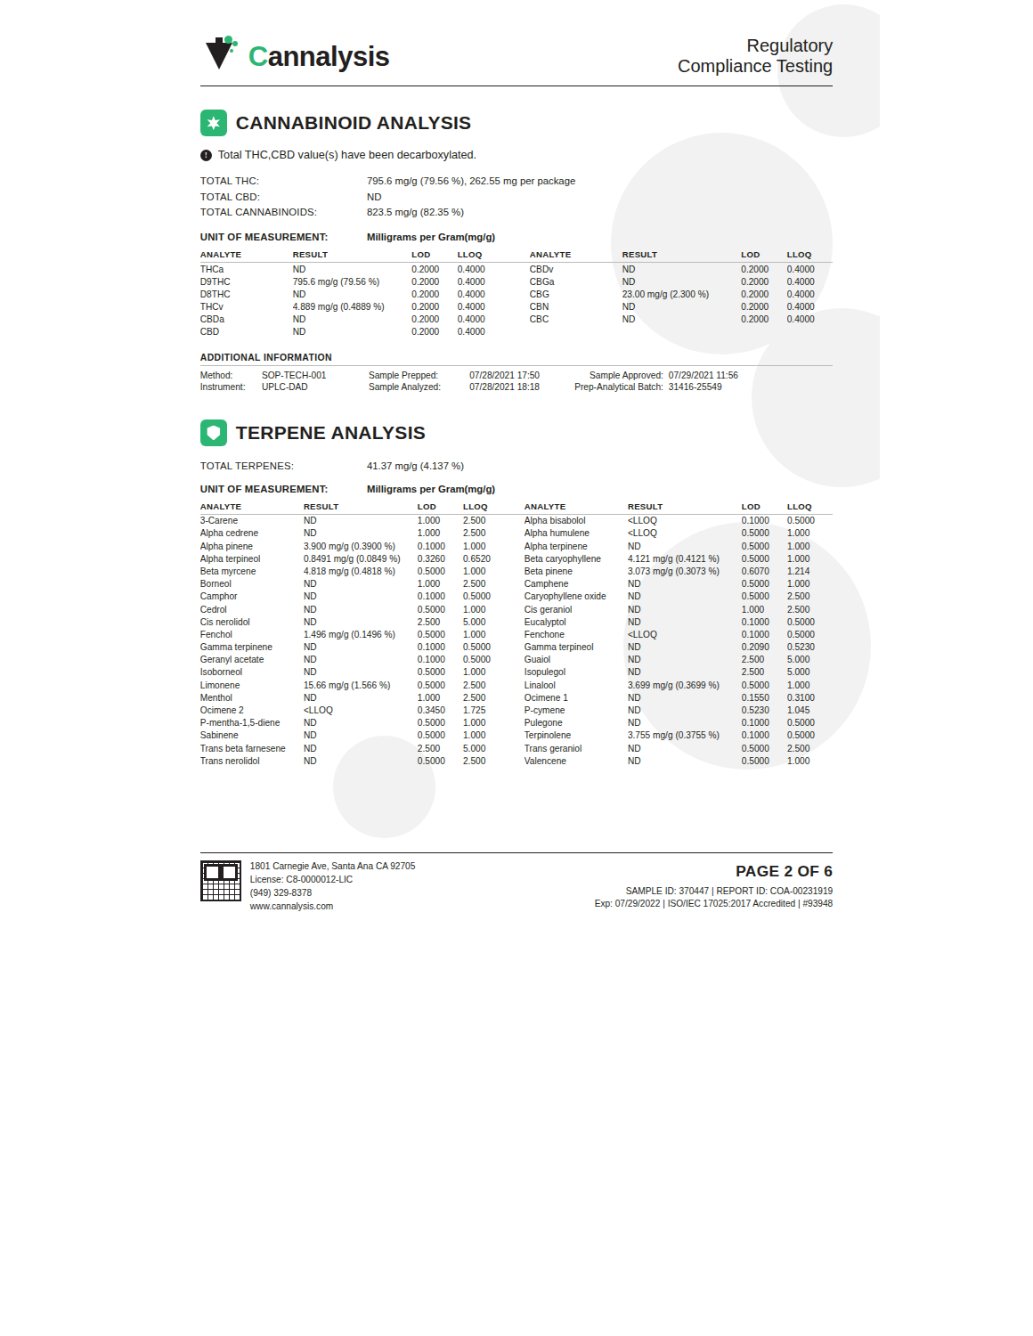Cannalysis
Regulatory
Compliance Testing
CANNABINOID ANALYSIS
! Total THC,CBD value(s) have been decarboxylated.
TOTAL THC:
795.6 mg/g (79.56 %), 262.55 mg per package
TOTAL CBD:
ND
TOTAL CANNABINOIDS:
823.5 mg/g (82.35 %)
UNIT OF MEASUREMENT: Milligrams per Gram(mg/g)
| ANALYTE | RESULT | LOD | LLOQ | | ANALYTE | RESULT | LOD | LLOQ |
| --- | --- | --- | --- | --- | --- | --- | --- | --- |
| THCa | ND | 0.2000 | 0.4000 | | CBDv | ND | 0.2000 | 0.4000 |
| D9THC | 795.6 mg/g (79.56 %) | 0.2000 | 0.4000 | | CBGa | ND | 0.2000 | 0.4000 |
| D8THC | ND | 0.2000 | 0.4000 | | CBG | 23.00 mg/g (2.300 %) | 0.2000 | 0.4000 |
| THCv | 4.889 mg/g (0.4889 %) | 0.2000 | 0.4000 | | CBN | ND | 0.2000 | 0.4000 |
| CBDa | ND | 0.2000 | 0.4000 | | CBC | ND | 0.2000 | 0.4000 |
| CBD | ND | 0.2000 | 0.4000 | | | | | |
ADDITIONAL INFORMATION
| Method: | SOP-TECH-001 | Sample Prepped: | 07/28/2021 17:50 | Sample Approved: | 07/29/2021 11:56 |
| Instrument: | UPLC-DAD | Sample Analyzed: | 07/28/2021 18:18 | Prep-Analytical Batch: | 31416-25549 |
TERPENE ANALYSIS
TOTAL TERPENES:
41.37 mg/g (4.137 %)
UNIT OF MEASUREMENT: Milligrams per Gram(mg/g)
| ANALYTE | RESULT | LOD | LLOQ | | ANALYTE | RESULT | LOD | LLOQ |
| --- | --- | --- | --- | --- | --- | --- | --- | --- |
| 3-Carene | ND | 1.000 | 2.500 | | Alpha bisabolol | <LLOQ | 0.1000 | 0.5000 |
| Alpha cedrene | ND | 1.000 | 2.500 | | Alpha humulene | <LLOQ | 0.5000 | 1.000 |
| Alpha pinene | 3.900 mg/g (0.3900 %) | 0.1000 | 1.000 | | Alpha terpinene | ND | 0.5000 | 1.000 |
| Alpha terpineol | 0.8491 mg/g (0.0849 %) | 0.3260 | 0.6520 | | Beta caryophyllene | 4.121 mg/g (0.4121 %) | 0.5000 | 1.000 |
| Beta myrcene | 4.818 mg/g (0.4818 %) | 0.5000 | 1.000 | | Beta pinene | 3.073 mg/g (0.3073 %) | 0.6070 | 1.214 |
| Borneol | ND | 1.000 | 2.500 | | Camphene | ND | 0.5000 | 1.000 |
| Camphor | ND | 0.1000 | 0.5000 | | Caryophyllene oxide | ND | 0.5000 | 2.500 |
| Cedrol | ND | 0.5000 | 1.000 | | Cis geraniol | ND | 1.000 | 2.500 |
| Cis nerolidol | ND | 2.500 | 5.000 | | Eucalyptol | ND | 0.1000 | 0.5000 |
| Fenchol | 1.496 mg/g (0.1496 %) | 0.5000 | 1.000 | | Fenchone | <LLOQ | 0.1000 | 0.5000 |
| Gamma terpinene | ND | 0.1000 | 0.5000 | | Gamma terpineol | ND | 0.2090 | 0.5230 |
| Geranyl acetate | ND | 0.1000 | 0.5000 | | Guaiol | ND | 2.500 | 5.000 |
| Isoborneol | ND | 0.5000 | 1.000 | | Isopulegol | ND | 2.500 | 5.000 |
| Limonene | 15.66 mg/g (1.566 %) | 0.5000 | 2.500 | | Linalool | 3.699 mg/g (0.3699 %) | 0.5000 | 1.000 |
| Menthol | ND | 1.000 | 2.500 | | Ocimene 1 | ND | 0.1550 | 0.3100 |
| Ocimene 2 | <LLOQ | 0.3450 | 1.725 | | P-cymene | ND | 0.5230 | 1.045 |
| P-mentha-1,5-diene | ND | 0.5000 | 1.000 | | Pulegone | ND | 0.1000 | 0.5000 |
| Sabinene | ND | 0.5000 | 1.000 | | Terpinolene | 3.755 mg/g (0.3755 %) | 0.1000 | 0.5000 |
| Trans beta farnesene | ND | 2.500 | 5.000 | | Trans geraniol | ND | 0.5000 | 2.500 |
| Trans nerolidol | ND | 0.5000 | 2.500 | | Valencene | ND | 0.5000 | 1.000 |
1801 Carnegie Ave, Santa Ana CA 92705
License: C8-0000012-LIC
(949) 329-8378
www.cannalysis.com
PAGE 2 OF 6
SAMPLE ID: 370447 | REPORT ID: COA-00231919
Exp: 07/29/2022 | ISO/IEC 17025:2017 Accredited | #93948